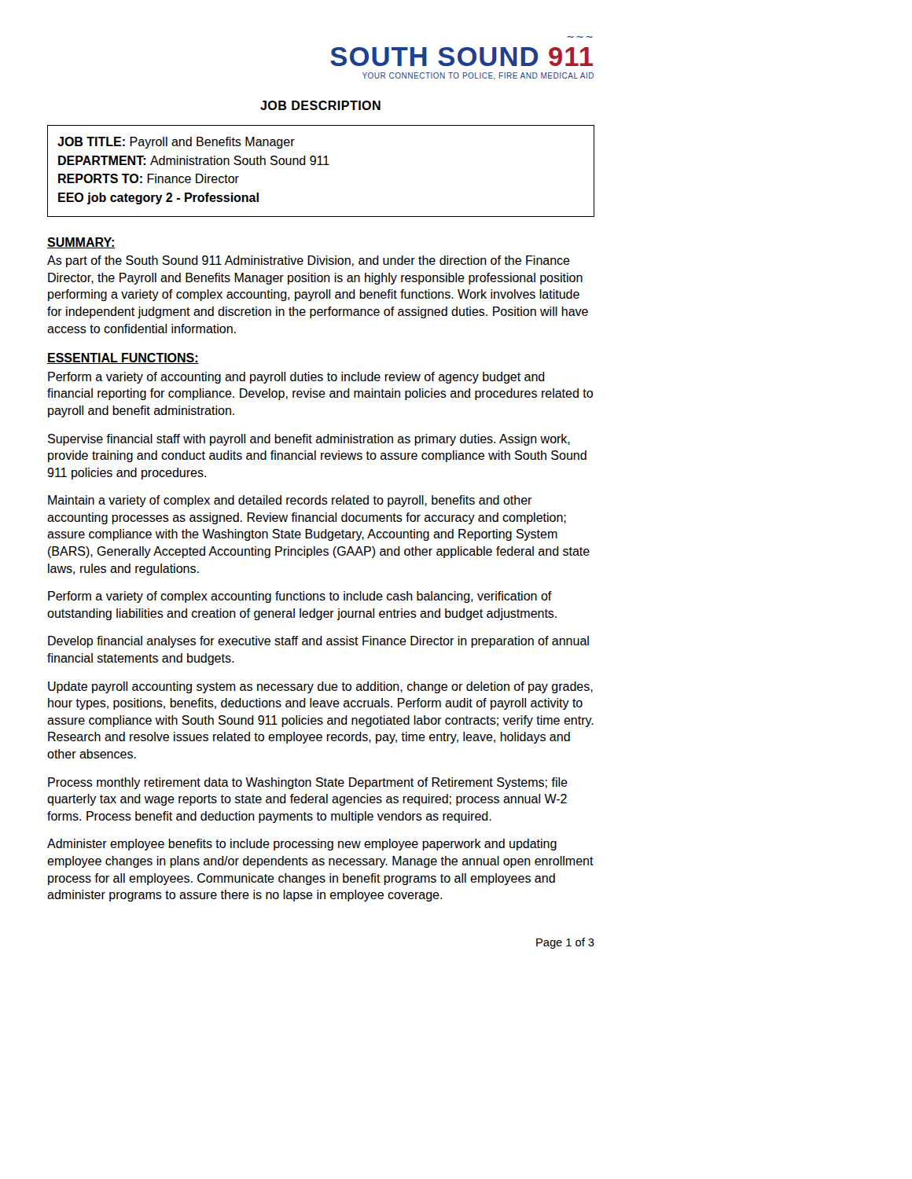∼∼∼ SOUTH SOUND 911 YOUR CONNECTION TO POLICE, FIRE AND MEDICAL AID
JOB DESCRIPTION
JOB TITLE: Payroll and Benefits Manager
DEPARTMENT: Administration South Sound 911
REPORTS TO: Finance Director
EEO job category 2 - Professional
SUMMARY:
As part of the South Sound 911 Administrative Division, and under the direction of the Finance Director, the Payroll and Benefits Manager position is an highly responsible professional position performing a variety of complex accounting, payroll and benefit functions. Work involves latitude for independent judgment and discretion in the performance of assigned duties. Position will have access to confidential information.
ESSENTIAL FUNCTIONS:
Perform a variety of accounting and payroll duties to include review of agency budget and financial reporting for compliance. Develop, revise and maintain policies and procedures related to payroll and benefit administration.
Supervise financial staff with payroll and benefit administration as primary duties. Assign work, provide training and conduct audits and financial reviews to assure compliance with South Sound 911 policies and procedures.
Maintain a variety of complex and detailed records related to payroll, benefits and other accounting processes as assigned. Review financial documents for accuracy and completion; assure compliance with the Washington State Budgetary, Accounting and Reporting System (BARS), Generally Accepted Accounting Principles (GAAP) and other applicable federal and state laws, rules and regulations.
Perform a variety of complex accounting functions to include cash balancing, verification of outstanding liabilities and creation of general ledger journal entries and budget adjustments.
Develop financial analyses for executive staff and assist Finance Director in preparation of annual financial statements and budgets.
Update payroll accounting system as necessary due to addition, change or deletion of pay grades, hour types, positions, benefits, deductions and leave accruals. Perform audit of payroll activity to assure compliance with South Sound 911 policies and negotiated labor contracts; verify time entry. Research and resolve issues related to employee records, pay, time entry, leave, holidays and other absences.
Process monthly retirement data to Washington State Department of Retirement Systems; file quarterly tax and wage reports to state and federal agencies as required; process annual W-2 forms. Process benefit and deduction payments to multiple vendors as required.
Administer employee benefits to include processing new employee paperwork and updating employee changes in plans and/or dependents as necessary. Manage the annual open enrollment process for all employees. Communicate changes in benefit programs to all employees and administer programs to assure there is no lapse in employee coverage.
Page 1 of 3